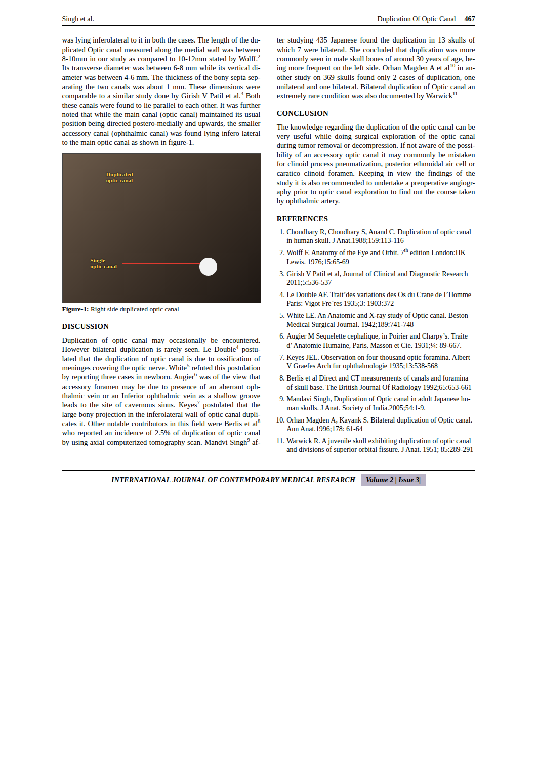Singh et al. Duplication Of Optic Canal 467
was lying inferolateral to it in both the cases. The length of the duplicated Optic canal measured along the medial wall was between 8-10mm in our study as compared to 10-12mm stated by Wolff.2 Its transverse diameter was between 6-8 mm while its vertical diameter was between 4-6 mm. The thickness of the bony septa separating the two canals was about 1 mm. These dimensions were comparable to a similar study done by Girish V Patil et al.3 Both these canals were found to lie parallel to each other. It was further noted that while the main canal (optic canal) maintained its usual position being directed postero-medially and upwards, the smaller accessory canal (ophthalmic canal) was found lying infero lateral to the main optic canal as shown in figure-1.
Duplicated
optic canal Single
optic canal
Figure-1: Right side duplicated optic canal
Discussion
Duplication of optic canal may occasionally be encountered. However bilateral duplication is rarely seen. Le Double4 postulated that the duplication of optic canal is due to ossification of meninges covering the optic nerve. White5 refuted this postulation by reporting three cases in newborn. Augier6 was of the view that accessory foramen may be due to presence of an aberrant ophthalmic vein or an Inferior ophthalmic vein as a shallow groove leads to the site of cavernous sinus. Keyes7 postulated that the large bony projection in the inferolateral wall of optic canal duplicates it. Other notable contributors in this field were Berlis et al8 who reported an incidence of 2.5% of duplication of optic canal by using axial computerized tomography scan. Mandvi Singh9 after studying 435 Japanese found the duplication in 13 skulls of which 7 were bilateral. She concluded that duplication was more commonly seen in male skull bones of around 30 years of age, being more frequent on the left side. Orhan Magden A et al10 in another study on 369 skulls found only 2 cases of duplication, one unilateral and one bilateral. Bilateral duplication of Optic canal an extremely rare condition was also documented by Warwick11
Conclusion
The knowledge regarding the duplication of the optic canal can be very useful while doing surgical exploration of the optic canal during tumor removal or decompression. If not aware of the possibility of an accessory optic canal it may commonly be mistaken for clinoid process pneumatization, posterior ethmoidal air cell or caratico clinoid foramen. Keeping in view the findings of the study it is also recommended to undertake a preoperative angiogr- aphy prior to optic canal exploration to find out the course taken by ophthalmic artery.
References
Choudhary R, Choudhary S, Anand C. Duplication of optic canal in human skull. J Anat.1988;159:113-116
Wolff F. Anatomy of the Eye and Orbit. 7th edition London:HK Lewis. 1976;15:65-69
Girish V Patil et al, Journal of Clinical and Diagnostic Research 2011;5:536-537
Le Double AF. Trait’des variations des Os du Crane de I’Homme Paris: Vigot Fre`res 1935;3: 1903:372
White LE. An Anatomic and X-ray study of Optic canal. Beston Medical Surgical Journal. 1942;189:741-748
Augier M Sequelette cephalique, in Poirier and Charpy’s. Traite d’ Anatomie Humaine, Paris, Masson et Cie. 1931;¼: 89-667.
Keyes JEL. Observation on four thousand optic foramina. Albert V Graefes Arch fur ophthalmologie 1935;13:538-568
Berlis et al Direct and CT measurements of canals and foramina of skull base. The British Journal Of Radiology 1992;65:653-661
Mandavi Singh, Duplication of Optic canal in adult Japanese human skulls. J Anat. Society of India.2005;54:1-9.
Orhan Magden A, Kayank S. Bilateral duplication of Optic canal. Ann Anat.1996;178: 61-64
Warwick R. A juvenile skull exhibiting duplication of optic canal and divisions of superior orbital fissure. J Anat. 1951; 85:289-291
INTERNATIONAL JOURNAL OF CONTEMPORARY MEDICAL RESEARCH Volume 2 | Issue 3|